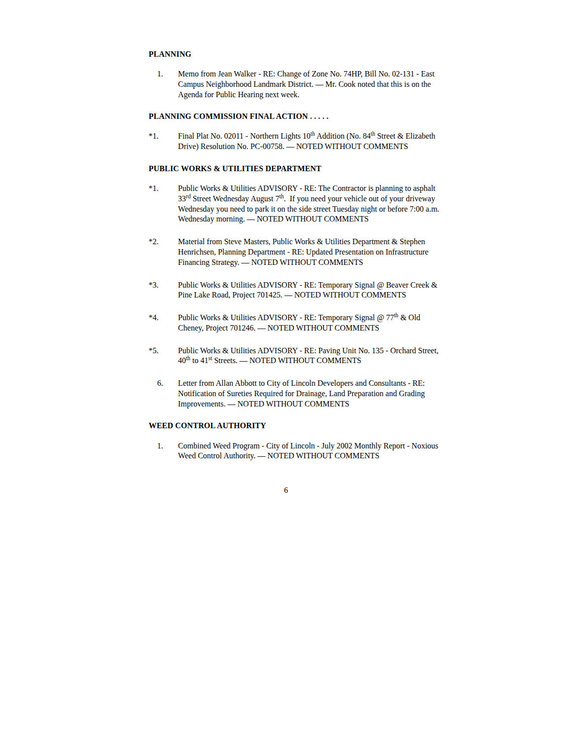PLANNING
1.
Memo from Jean Walker - RE: Change of Zone No. 74HP, Bill No. 02-131 - East Campus Neighborhood Landmark District. — Mr. Cook noted that this is on the Agenda for Public Hearing next week.
PLANNING COMMISSION FINAL ACTION . . . . .
*1.
Final Plat No. 02011 - Northern Lights 10th Addition (No. 84th Street & Elizabeth Drive) Resolution No. PC-00758. — NOTED WITHOUT COMMENTS
PUBLIC WORKS & UTILITIES DEPARTMENT
*1.
Public Works & Utilities ADVISORY - RE: The Contractor is planning to asphalt 33rd Street Wednesday August 7th. If you need your vehicle out of your driveway Wednesday you need to park it on the side street Tuesday night or before 7:00 a.m. Wednesday morning. — NOTED WITHOUT COMMENTS
*2.
Material from Steve Masters, Public Works & Utilities Department & Stephen Henrichsen, Planning Department - RE: Updated Presentation on Infrastructure Financing Strategy. — NOTED WITHOUT COMMENTS
*3.
Public Works & Utilities ADVISORY - RE: Temporary Signal @ Beaver Creek & Pine Lake Road, Project 701425. — NOTED WITHOUT COMMENTS
*4.
Public Works & Utilities ADVISORY - RE: Temporary Signal @ 77th & Old Cheney, Project 701246. — NOTED WITHOUT COMMENTS
*5.
Public Works & Utilities ADVISORY - RE: Paving Unit No. 135 - Orchard Street, 40th to 41st Streets. — NOTED WITHOUT COMMENTS
6.
Letter from Allan Abbott to City of Lincoln Developers and Consultants - RE: Notification of Sureties Required for Drainage, Land Preparation and Grading Improvements. — NOTED WITHOUT COMMENTS
WEED CONTROL AUTHORITY
1.
Combined Weed Program - City of Lincoln - July 2002 Monthly Report - Noxious Weed Control Authority. — NOTED WITHOUT COMMENTS
6